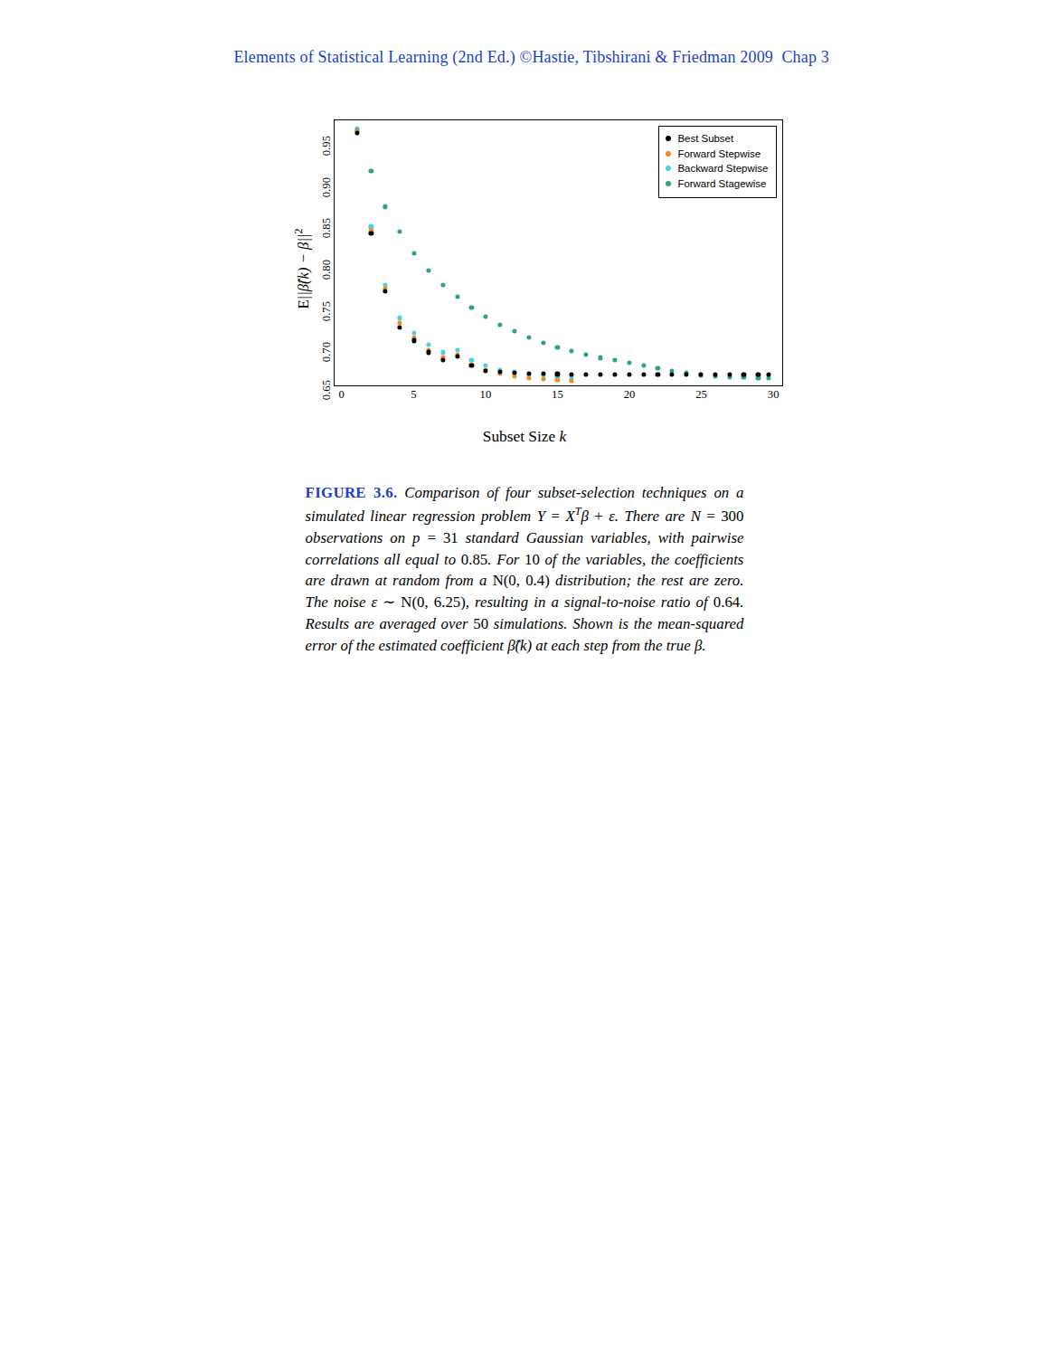Elements of Statistical Learning (2nd Ed.) ©Hastie, Tibshirani & Friedman 2009 Chap 3
E||β̂(k) − β||2
0.95 0.90 0.85 0.80 0.75 0.70 0.65
Best Subset
Forward Stepwise
Backward Stepwise
Forward Stagewise
0 5 10 15 20 25 30
Subset Size k
FIGURE 3.6. Comparison of four subset-selection techniques on a simulated linear regression problem Y = XTβ + ε. There are N = 300 observations on p = 31 standard Gaussian variables, with pairwise correlations all equal to 0.85. For 10 of the variables, the coefficients are drawn at random from a N(0, 0.4) distribution; the rest are zero. The noise ε ∼ N(0, 6.25), resulting in a signal-to-noise ratio of 0.64. Results are averaged over 50 simulations. Shown is the mean-squared error of the estimated coefficient β̂(k) at each step from the true β.